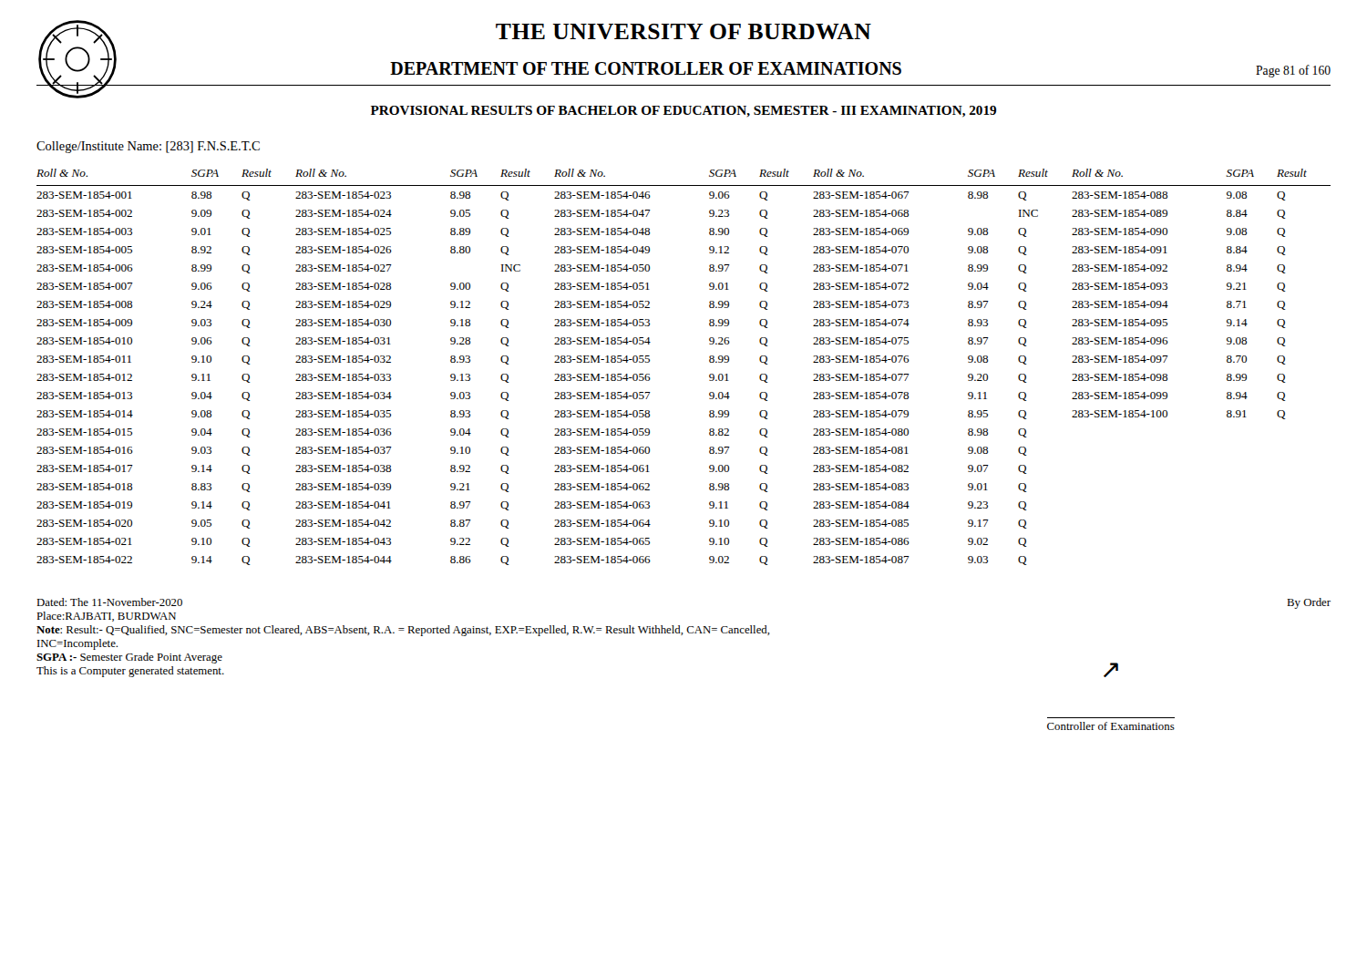THE UNIVERSITY OF BURDWAN
DEPARTMENT OF THE CONTROLLER OF EXAMINATIONS
Page 81 of 160
PROVISIONAL RESULTS OF BACHELOR OF EDUCATION, SEMESTER - III EXAMINATION, 2019
College/Institute Name: [283] F.N.S.E.T.C
| Roll & No. | SGPA | Result | Roll & No. | SGPA | Result | Roll & No. | SGPA | Result | Roll & No. | SGPA | Result | Roll & No. | SGPA | Result |
| --- | --- | --- | --- | --- | --- | --- | --- | --- | --- | --- | --- | --- | --- | --- |
| 283-SEM-1854-001 | 8.98 | Q | 283-SEM-1854-023 | 8.98 | Q | 283-SEM-1854-046 | 9.06 | Q | 283-SEM-1854-067 | 8.98 | Q | 283-SEM-1854-088 | 9.08 | Q |
| 283-SEM-1854-002 | 9.09 | Q | 283-SEM-1854-024 | 9.05 | Q | 283-SEM-1854-047 | 9.23 | Q | 283-SEM-1854-068 | | INC | 283-SEM-1854-089 | 8.84 | Q |
| 283-SEM-1854-003 | 9.01 | Q | 283-SEM-1854-025 | 8.89 | Q | 283-SEM-1854-048 | 8.90 | Q | 283-SEM-1854-069 | 9.08 | Q | 283-SEM-1854-090 | 9.08 | Q |
| 283-SEM-1854-005 | 8.92 | Q | 283-SEM-1854-026 | 8.80 | Q | 283-SEM-1854-049 | 9.12 | Q | 283-SEM-1854-070 | 9.08 | Q | 283-SEM-1854-091 | 8.84 | Q |
| 283-SEM-1854-006 | 8.99 | Q | 283-SEM-1854-027 | | INC | 283-SEM-1854-050 | 8.97 | Q | 283-SEM-1854-071 | 8.99 | Q | 283-SEM-1854-092 | 8.94 | Q |
| 283-SEM-1854-007 | 9.06 | Q | 283-SEM-1854-028 | 9.00 | Q | 283-SEM-1854-051 | 9.01 | Q | 283-SEM-1854-072 | 9.04 | Q | 283-SEM-1854-093 | 9.21 | Q |
| 283-SEM-1854-008 | 9.24 | Q | 283-SEM-1854-029 | 9.12 | Q | 283-SEM-1854-052 | 8.99 | Q | 283-SEM-1854-073 | 8.97 | Q | 283-SEM-1854-094 | 8.71 | Q |
| 283-SEM-1854-009 | 9.03 | Q | 283-SEM-1854-030 | 9.18 | Q | 283-SEM-1854-053 | 8.99 | Q | 283-SEM-1854-074 | 8.93 | Q | 283-SEM-1854-095 | 9.14 | Q |
| 283-SEM-1854-010 | 9.06 | Q | 283-SEM-1854-031 | 9.28 | Q | 283-SEM-1854-054 | 9.26 | Q | 283-SEM-1854-075 | 8.97 | Q | 283-SEM-1854-096 | 9.08 | Q |
| 283-SEM-1854-011 | 9.10 | Q | 283-SEM-1854-032 | 8.93 | Q | 283-SEM-1854-055 | 8.99 | Q | 283-SEM-1854-076 | 9.08 | Q | 283-SEM-1854-097 | 8.70 | Q |
| 283-SEM-1854-012 | 9.11 | Q | 283-SEM-1854-033 | 9.13 | Q | 283-SEM-1854-056 | 9.01 | Q | 283-SEM-1854-077 | 9.20 | Q | 283-SEM-1854-098 | 8.99 | Q |
| 283-SEM-1854-013 | 9.04 | Q | 283-SEM-1854-034 | 9.03 | Q | 283-SEM-1854-057 | 9.04 | Q | 283-SEM-1854-078 | 9.11 | Q | 283-SEM-1854-099 | 8.94 | Q |
| 283-SEM-1854-014 | 9.08 | Q | 283-SEM-1854-035 | 8.93 | Q | 283-SEM-1854-058 | 8.99 | Q | 283-SEM-1854-079 | 8.95 | Q | 283-SEM-1854-100 | 8.91 | Q |
| 283-SEM-1854-015 | 9.04 | Q | 283-SEM-1854-036 | 9.04 | Q | 283-SEM-1854-059 | 8.82 | Q | 283-SEM-1854-080 | 8.98 | Q | | | |
| 283-SEM-1854-016 | 9.03 | Q | 283-SEM-1854-037 | 9.10 | Q | 283-SEM-1854-060 | 8.97 | Q | 283-SEM-1854-081 | 9.08 | Q | | | |
| 283-SEM-1854-017 | 9.14 | Q | 283-SEM-1854-038 | 8.92 | Q | 283-SEM-1854-061 | 9.00 | Q | 283-SEM-1854-082 | 9.07 | Q | | | |
| 283-SEM-1854-018 | 8.83 | Q | 283-SEM-1854-039 | 9.21 | Q | 283-SEM-1854-062 | 8.98 | Q | 283-SEM-1854-083 | 9.01 | Q | | | |
| 283-SEM-1854-019 | 9.14 | Q | 283-SEM-1854-041 | 8.97 | Q | 283-SEM-1854-063 | 9.11 | Q | 283-SEM-1854-084 | 9.23 | Q | | | |
| 283-SEM-1854-020 | 9.05 | Q | 283-SEM-1854-042 | 8.87 | Q | 283-SEM-1854-064 | 9.10 | Q | 283-SEM-1854-085 | 9.17 | Q | | | |
| 283-SEM-1854-021 | 9.10 | Q | 283-SEM-1854-043 | 9.22 | Q | 283-SEM-1854-065 | 9.10 | Q | 283-SEM-1854-086 | 9.02 | Q | | | |
| 283-SEM-1854-022 | 9.14 | Q | 283-SEM-1854-044 | 8.86 | Q | 283-SEM-1854-066 | 9.02 | Q | 283-SEM-1854-087 | 9.03 | Q | | | |
Dated: The 11-November-2020
Place:RAJBATI, BURDWAN
Note: Result:- Q=Qualified, SNC=Semester not Cleared, ABS=Absent, R.A. = Reported Against, EXP.=Expelled, R.W.= Result Withheld, CAN= Cancelled, INC=Incomplete.
SGPA :- Semester Grade Point Average
This is a Computer generated statement.
By Order
↗
Controller of Examinations